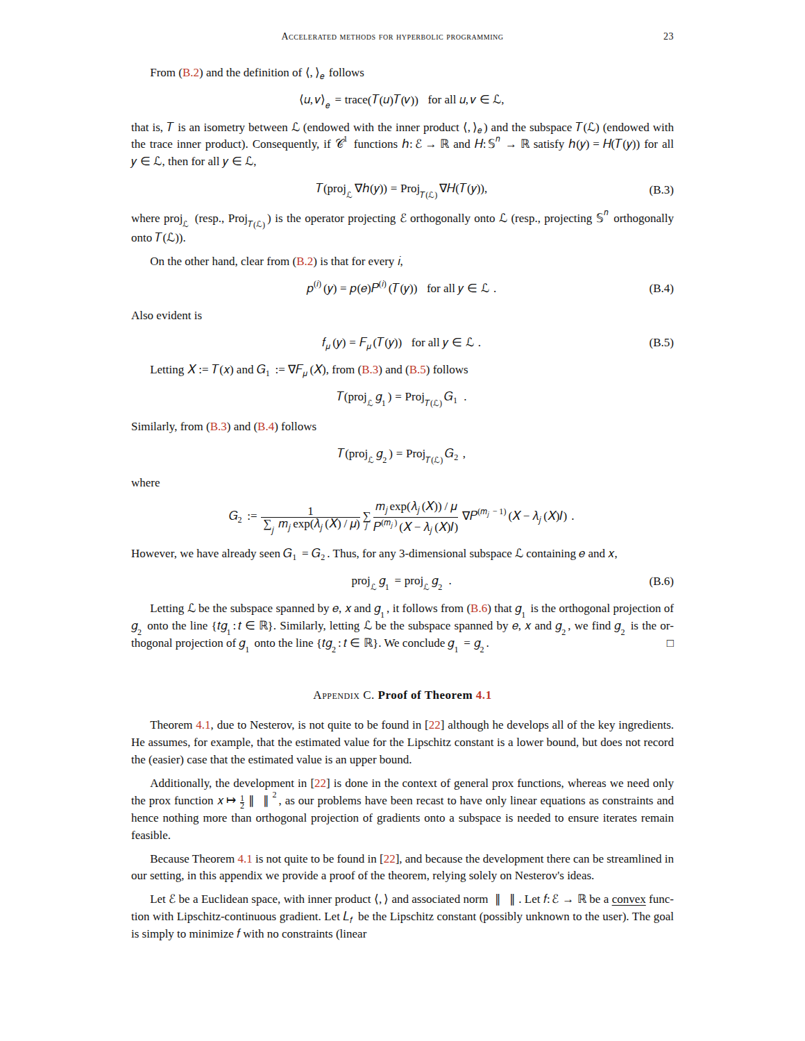Accelerated methods for hyperbolic programming 23
From (B.2) and the definition of ⟨,⟩e follows
⟨u,v⟩e = trace(T(u)T(v)) for all u,v∈ℒ,
that is, T is an isometry between ℒ (endowed with the inner product ⟨,⟩e) and the subspace T(ℒ) (endowed with the trace inner product). Consequently, if 𝒞1 functions h:ℰ→ℝ and H:𝕊n→ℝ satisfy h(y)=H(T(y)) for all y∈ℒ, then for all y∈ℒ,
T(projℒ∇h(y)) = ProjT(ℒ) ∇H(T(y)) , (B.3)
where projℒ (resp., ProjT(ℒ)) is the operator projecting ℰ orthogonally onto ℒ (resp., projecting 𝕊n orthogonally onto T(ℒ)).
On the other hand, clear from (B.2) is that for every i,
p(i)(y) = p(e) P(i)(T(y)) for all y∈ℒ . (B.4)
Also evident is
fμ(y) = Fμ(T(y)) for all y∈ℒ . (B.5)
Letting X:=T(x) and G1:=∇Fμ(X), from (B.3) and (B.5) follows
T(projℒg1) = ProjT(ℒ)G1 .
Similarly, from (B.3) and (B.4) follows
T(projℒg2) = ProjT(ℒ)G2 ,
where
G2:= 1 ∑jmjexp(λj(X)/μ) ∑j mjexp(λj(X))/μ P(mj)(X−λj(X)I) ∇P(mj−1) (X−λj(X)I) .
However, we have already seen G1=G2. Thus, for any 3-dimensional subspace ℒ containing e and x,
projℒg1 = projℒg2 . (B.6)
Letting ℒ be the subspace spanned by e, x and g1, it follows from (B.6) that g1 is the orthogonal projection of g2 onto the line {tg1:t∈ℝ}. Similarly, letting ℒ be the subspace spanned by e, x and g2, we find g2 is the orthogonal projection of g1 onto the line {tg2:t∈ℝ}. We conclude g1=g2.□
Appendix C. Proof of Theorem 4.1
Theorem 4.1, due to Nesterov, is not quite to be found in [22] although he develops all of the key ingredients. He assumes, for example, that the estimated value for the Lipschitz constant is a lower bound, but does not record the (easier) case that the estimated value is an upper bound.
Additionally, the development in [22] is done in the context of general prox functions, whereas we need only the prox function x↦12∥∥2, as our problems have been recast to have only linear equations as constraints and hence nothing more than orthogonal projection of gradients onto a subspace is needed to ensure iterates remain feasible.
Because Theorem 4.1 is not quite to be found in [22], and because the development there can be streamlined in our setting, in this appendix we provide a proof of the theorem, relying solely on Nesterov's ideas.
Let ℰ be a Euclidean space, with inner product ⟨,⟩ and associated norm ∥∥. Let f:ℰ→ℝ be a convex function with Lipschitz-continuous gradient. Let Lf be the Lipschitz constant (possibly unknown to the user). The goal is simply to minimize f with no constraints (linear